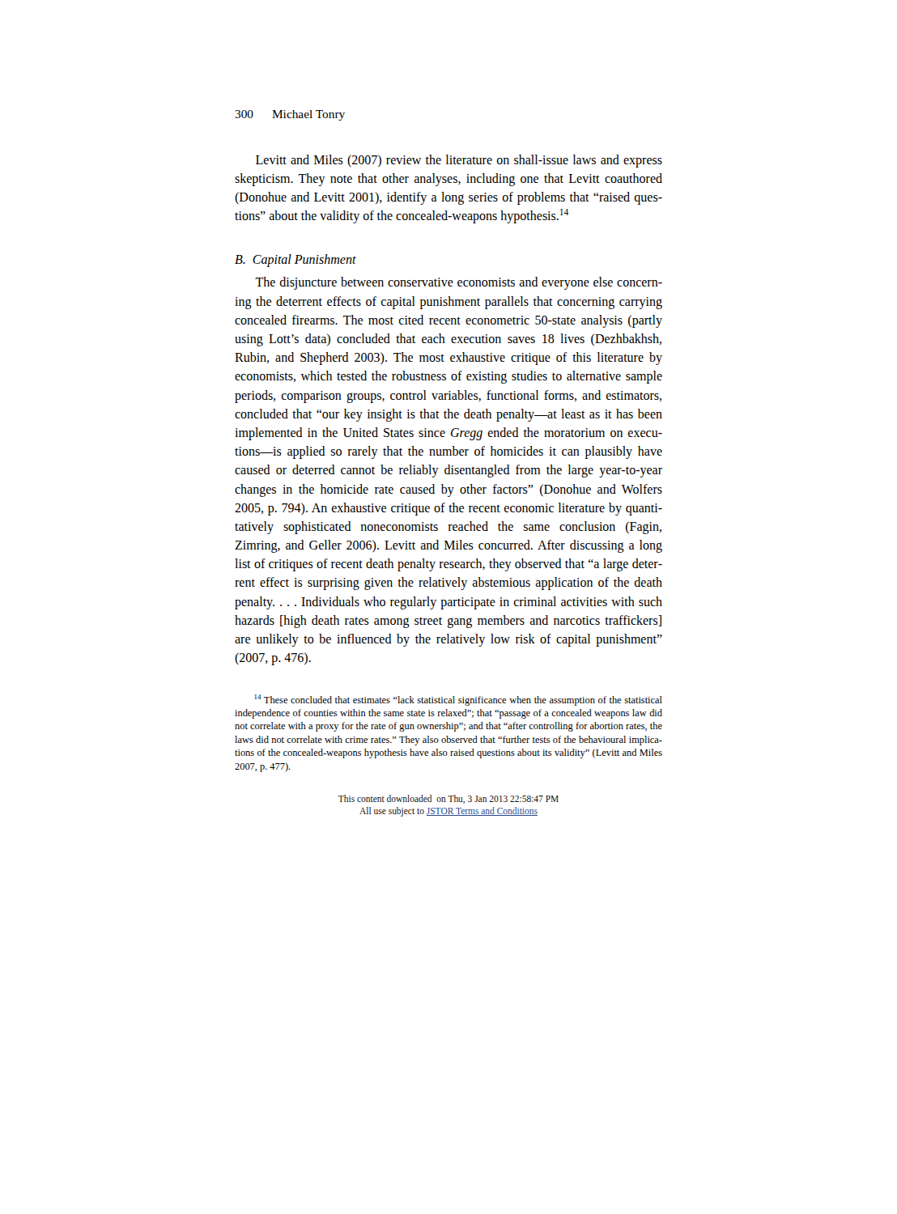300 Michael Tonry
Levitt and Miles (2007) review the literature on shall-issue laws and express skepticism. They note that other analyses, including one that Levitt coauthored (Donohue and Levitt 2001), identify a long series of problems that “raised questions” about the validity of the concealed-weapons hypothesis.14
B. Capital Punishment
The disjuncture between conservative economists and everyone else concerning the deterrent effects of capital punishment parallels that concerning carrying concealed firearms. The most cited recent econometric 50-state analysis (partly using Lott’s data) concluded that each execution saves 18 lives (Dezhbakhsh, Rubin, and Shepherd 2003). The most exhaustive critique of this literature by economists, which tested the robustness of existing studies to alternative sample periods, comparison groups, control variables, functional forms, and estimators, concluded that “our key insight is that the death penalty—at least as it has been implemented in the United States since Gregg ended the moratorium on executions—is applied so rarely that the number of homicides it can plausibly have caused or deterred cannot be reliably disentangled from the large year-to-year changes in the homicide rate caused by other factors” (Donohue and Wolfers 2005, p. 794). An exhaustive critique of the recent economic literature by quantitatively sophisticated noneconomists reached the same conclusion (Fagin, Zimring, and Geller 2006). Levitt and Miles concurred. After discussing a long list of critiques of recent death penalty research, they observed that “a large deterrent effect is surprising given the relatively abstemious application of the death penalty. . . . Individuals who regularly participate in criminal activities with such hazards [high death rates among street gang members and narcotics traffickers] are unlikely to be influenced by the relatively low risk of capital punishment” (2007, p. 476).
14 These concluded that estimates “lack statistical significance when the assumption of the statistical independence of counties within the same state is relaxed”; that “passage of a concealed weapons law did not correlate with a proxy for the rate of gun ownership”; and that “after controlling for abortion rates, the laws did not correlate with crime rates.” They also observed that “further tests of the behavioural implications of the concealed-weapons hypothesis have also raised questions about its validity” (Levitt and Miles 2007, p. 477).
This content downloaded on Thu, 3 Jan 2013 22:58:47 PM All use subject to JSTOR Terms and Conditions